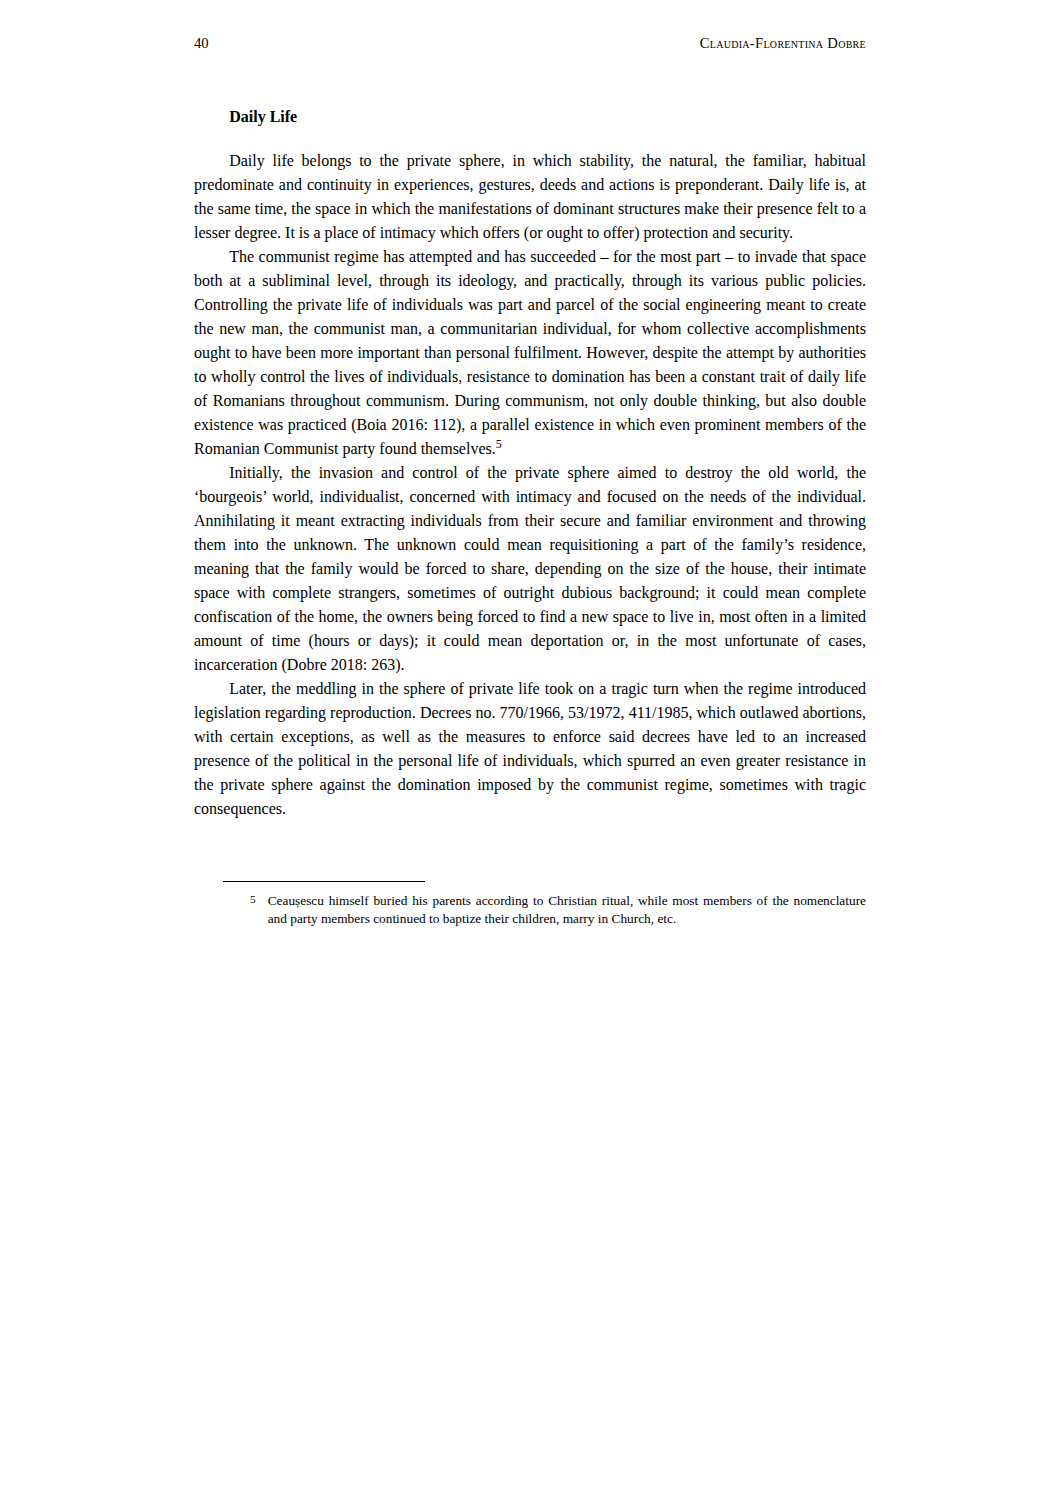40 Claudia-Florentina Dobre
Daily Life
Daily life belongs to the private sphere, in which stability, the natural, the familiar, habitual predominate and continuity in experiences, gestures, deeds and actions is preponderant. Daily life is, at the same time, the space in which the manifestations of dominant structures make their presence felt to a lesser degree. It is a place of intimacy which offers (or ought to offer) protection and security.
The communist regime has attempted and has succeeded – for the most part – to invade that space both at a subliminal level, through its ideology, and practically, through its various public policies. Controlling the private life of individuals was part and parcel of the social engineering meant to create the new man, the communist man, a communitarian individual, for whom collective accomplishments ought to have been more important than personal fulfilment. However, despite the attempt by authorities to wholly control the lives of individuals, resistance to domination has been a constant trait of daily life of Romanians throughout communism. During communism, not only double thinking, but also double existence was practiced (Boia 2016: 112), a parallel existence in which even prominent members of the Romanian Communist party found themselves.5
Initially, the invasion and control of the private sphere aimed to destroy the old world, the ‘bourgeois’ world, individualist, concerned with intimacy and focused on the needs of the individual. Annihilating it meant extracting individuals from their secure and familiar environment and throwing them into the unknown. The unknown could mean requisitioning a part of the family’s residence, meaning that the family would be forced to share, depending on the size of the house, their intimate space with complete strangers, sometimes of outright dubious background; it could mean complete confiscation of the home, the owners being forced to find a new space to live in, most often in a limited amount of time (hours or days); it could mean deportation or, in the most unfortunate of cases, incarceration (Dobre 2018: 263).
Later, the meddling in the sphere of private life took on a tragic turn when the regime introduced legislation regarding reproduction. Decrees no. 770/1966, 53/1972, 411/1985, which outlawed abortions, with certain exceptions, as well as the measures to enforce said decrees have led to an increased presence of the political in the personal life of individuals, which spurred an even greater resistance in the private sphere against the domination imposed by the communist regime, sometimes with tragic consequences.
5 Ceaușescu himself buried his parents according to Christian ritual, while most members of the nomenclature and party members continued to baptize their children, marry in Church, etc.